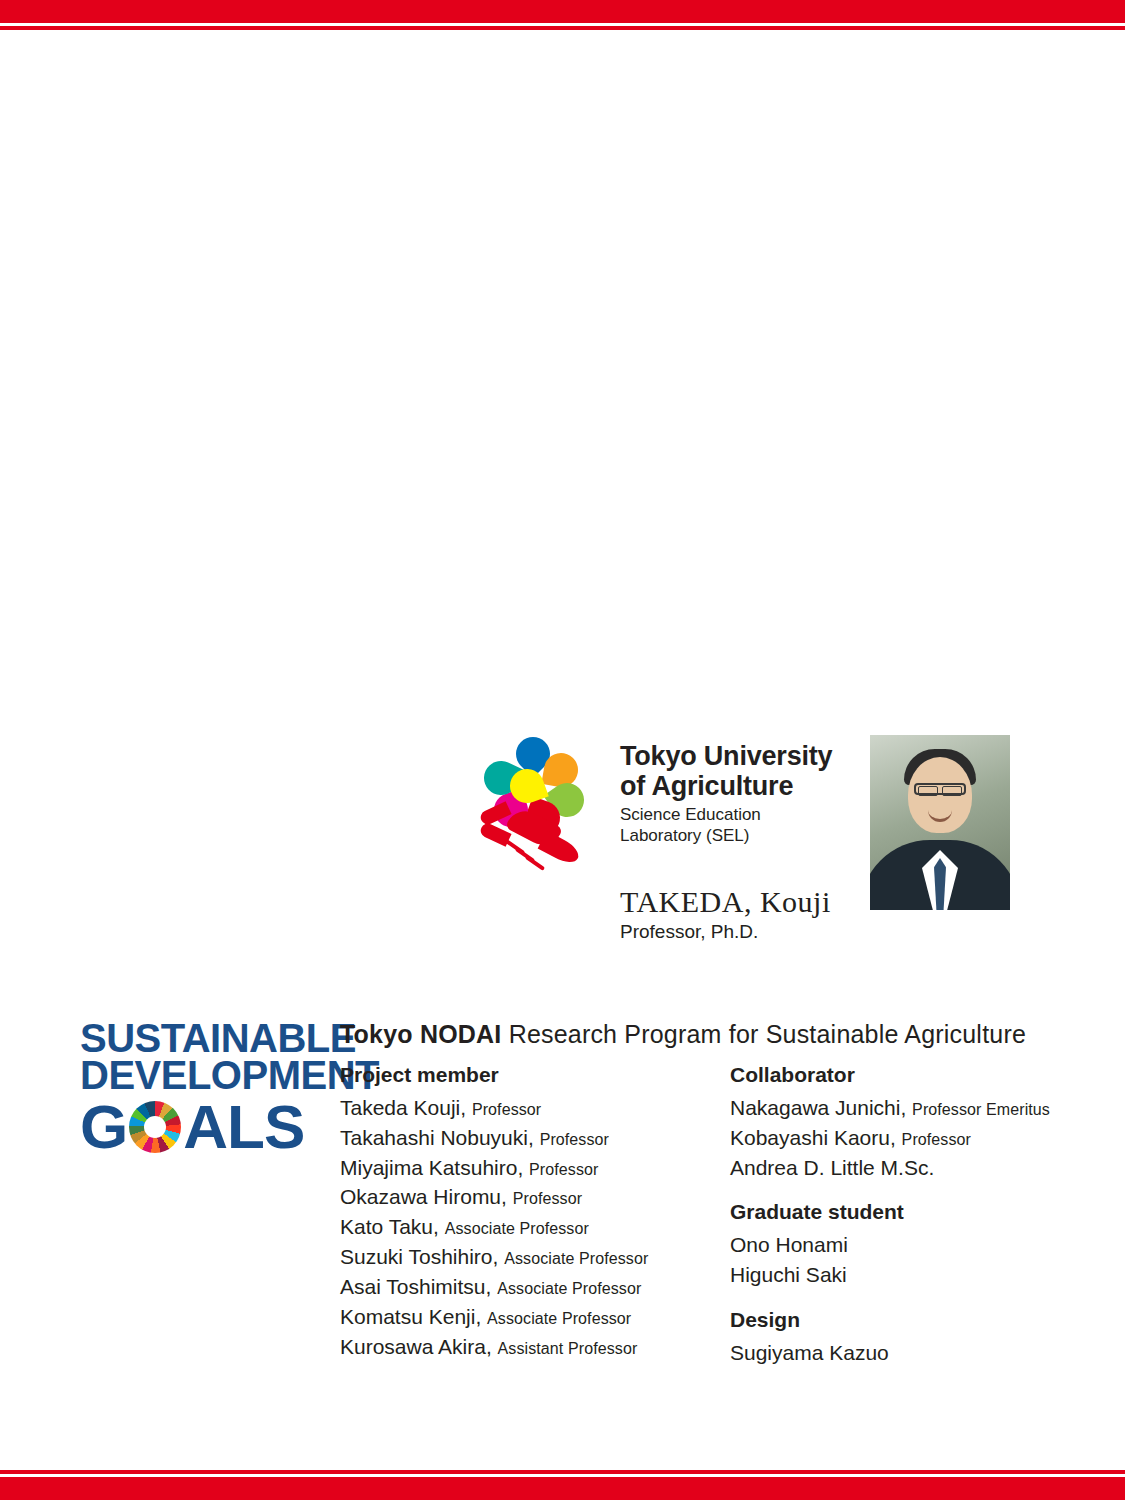Tokyo University
of Agriculture
Science Education
Laboratory (SEL)
TAKEDA, Kouji
Professor, Ph.D.
SUSTAINABLE
DEVELOPMENT
G ALS
Tokyo NODAI Research Program for Sustainable Agriculture
Project member
Takeda Kouji, Professor
Takahashi Nobuyuki, Professor
Miyajima Katsuhiro, Professor
Okazawa Hiromu, Professor
Kato Taku, Associate Professor
Suzuki Toshihiro, Associate Professor
Asai Toshimitsu, Associate Professor
Komatsu Kenji, Associate Professor
Kurosawa Akira, Assistant Professor
Collaborator
Nakagawa Junichi, Professor Emeritus
Kobayashi Kaoru, Professor
Andrea D. Little M.Sc.
Graduate student
Ono Honami
Higuchi Saki
Design
Sugiyama Kazuo